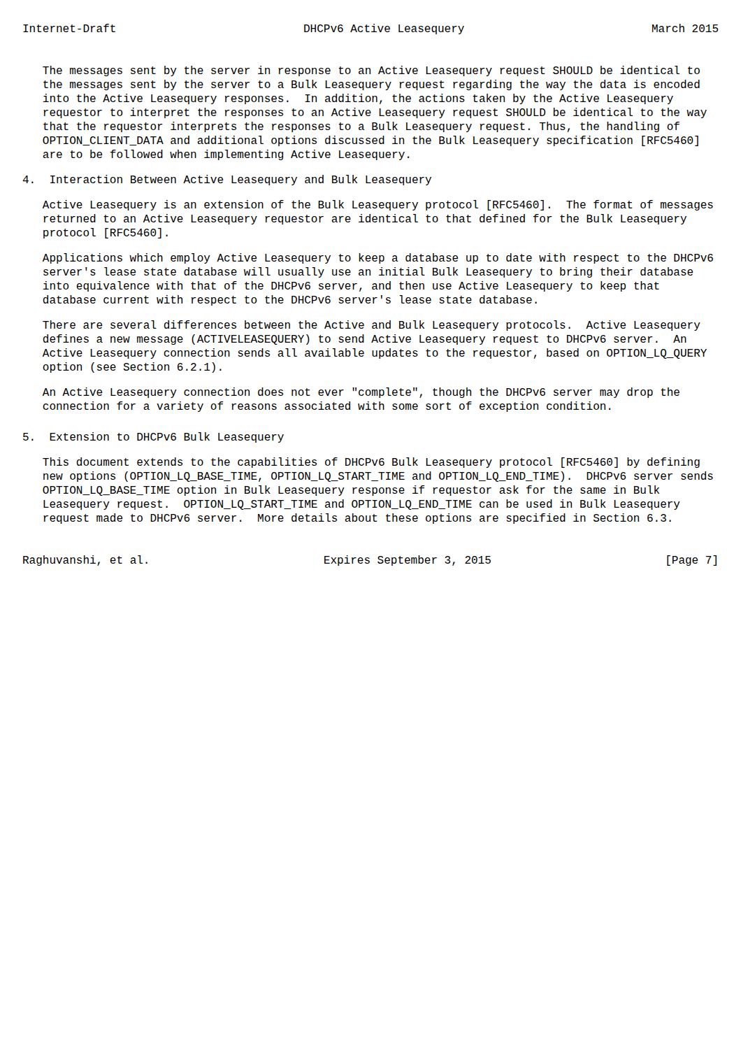Internet-Draft DHCPv6 Active Leasequery March 2015
The messages sent by the server in response to an Active Leasequery request SHOULD be identical to the messages sent by the server to a Bulk Leasequery request regarding the way the data is encoded into the Active Leasequery responses. In addition, the actions taken by the Active Leasequery requestor to interpret the responses to an Active Leasequery request SHOULD be identical to the way that the requestor interprets the responses to a Bulk Leasequery request. Thus, the handling of OPTION_CLIENT_DATA and additional options discussed in the Bulk Leasequery specification [RFC5460] are to be followed when implementing Active Leasequery.
4. Interaction Between Active Leasequery and Bulk Leasequery
Active Leasequery is an extension of the Bulk Leasequery protocol [RFC5460]. The format of messages returned to an Active Leasequery requestor are identical to that defined for the Bulk Leasequery protocol [RFC5460].
Applications which employ Active Leasequery to keep a database up to date with respect to the DHCPv6 server's lease state database will usually use an initial Bulk Leasequery to bring their database into equivalence with that of the DHCPv6 server, and then use Active Leasequery to keep that database current with respect to the DHCPv6 server's lease state database.
There are several differences between the Active and Bulk Leasequery protocols. Active Leasequery defines a new message (ACTIVELEASEQUERY) to send Active Leasequery request to DHCPv6 server. An Active Leasequery connection sends all available updates to the requestor, based on OPTION_LQ_QUERY option (see Section 6.2.1).
An Active Leasequery connection does not ever "complete", though the DHCPv6 server may drop the connection for a variety of reasons associated with some sort of exception condition.
5. Extension to DHCPv6 Bulk Leasequery
This document extends to the capabilities of DHCPv6 Bulk Leasequery protocol [RFC5460] by defining new options (OPTION_LQ_BASE_TIME, OPTION_LQ_START_TIME and OPTION_LQ_END_TIME). DHCPv6 server sends OPTION_LQ_BASE_TIME option in Bulk Leasequery response if requestor ask for the same in Bulk Leasequery request. OPTION_LQ_START_TIME and OPTION_LQ_END_TIME can be used in Bulk Leasequery request made to DHCPv6 server. More details about these options are specified in Section 6.3.
Raghuvanshi, et al. Expires September 3, 2015 [Page 7]